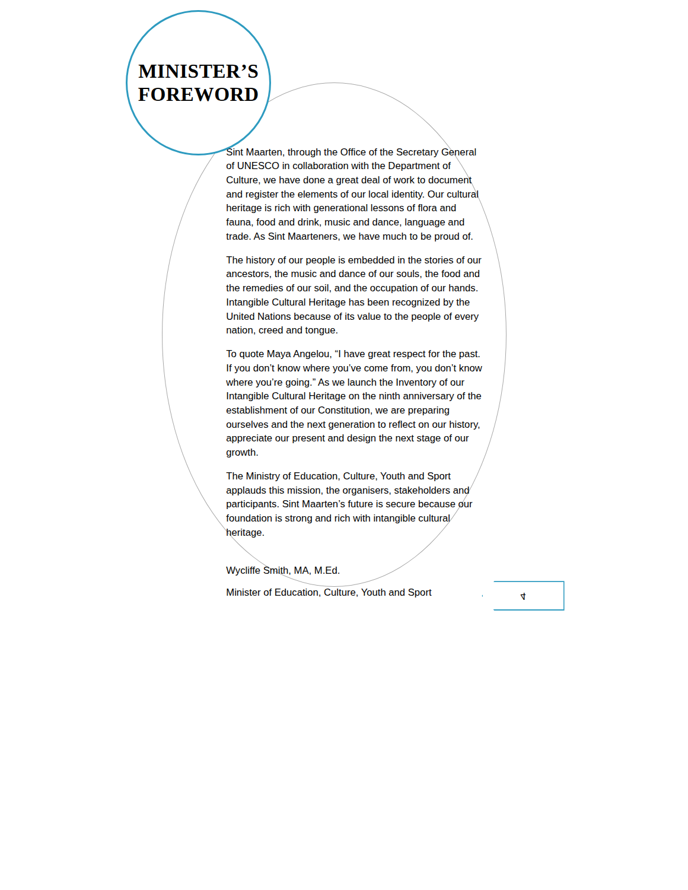MINISTER’S
FOREWORD
Sint Maarten, through the Office of the Secretary General of UNESCO in collaboration with the Department of Culture, we have done a great deal of work to document and register the elements of our local identity. Our cultural heritage is rich with generational lessons of flora and fauna, food and drink, music and dance, language and trade. As Sint Maarteners, we have much to be proud of.
The history of our people is embedded in the stories of our ancestors, the music and dance of our souls, the food and the remedies of our soil, and the occupation of our hands. Intangible Cultural Heritage has been recognized by the United Nations because of its value to the people of every nation, creed and tongue.
To quote Maya Angelou, “I have great respect for the past. If you don’t know where you’ve come from, you don’t know where you’re going.” As we launch the Inventory of our Intangible Cultural Heritage on the ninth anniversary of the establishment of our Constitution, we are preparing ourselves and the next generation to reflect on our history, appreciate our present and design the next stage of our growth.
The Ministry of Education, Culture, Youth and Sport applauds this mission, the organisers, stakeholders and participants. Sint Maarten’s future is secure because our foundation is strong and rich with intangible cultural heritage.
Wycliffe Smith, MA, M.Ed.
Minister of Education, Culture, Youth and Sport
4